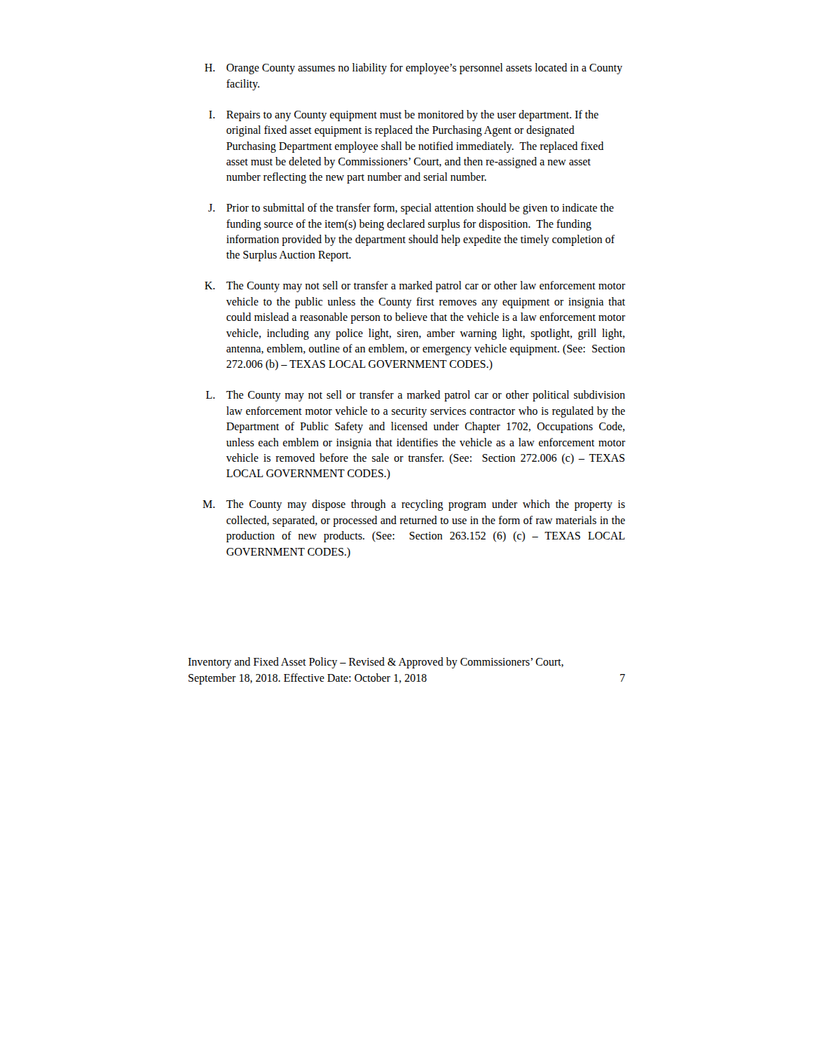Orange County assumes no liability for employee’s personnel assets located in a County facility.
Repairs to any County equipment must be monitored by the user department. If the original fixed asset equipment is replaced the Purchasing Agent or designated Purchasing Department employee shall be notified immediately. The replaced fixed asset must be deleted by Commissioners’ Court, and then re-assigned a new asset number reflecting the new part number and serial number.
Prior to submittal of the transfer form, special attention should be given to indicate the funding source of the item(s) being declared surplus for disposition. The funding information provided by the department should help expedite the timely completion of the Surplus Auction Report.
The County may not sell or transfer a marked patrol car or other law enforcement motor vehicle to the public unless the County first removes any equipment or insignia that could mislead a reasonable person to believe that the vehicle is a law enforcement motor vehicle, including any police light, siren, amber warning light, spotlight, grill light, antenna, emblem, outline of an emblem, or emergency vehicle equipment. (See: Section 272.006 (b) – TEXAS LOCAL GOVERNMENT CODES.)
The County may not sell or transfer a marked patrol car or other political subdivision law enforcement motor vehicle to a security services contractor who is regulated by the Department of Public Safety and licensed under Chapter 1702, Occupations Code, unless each emblem or insignia that identifies the vehicle as a law enforcement motor vehicle is removed before the sale or transfer. (See: Section 272.006 (c) – TEXAS LOCAL GOVERNMENT CODES.)
The County may dispose through a recycling program under which the property is collected, separated, or processed and returned to use in the form of raw materials in the production of new products. (See: Section 263.152 (6) (c) – TEXAS LOCAL GOVERNMENT CODES.)
Inventory and Fixed Asset Policy – Revised & Approved by Commissioners’ Court, September 18, 2018. Effective Date: October 1, 2018 7